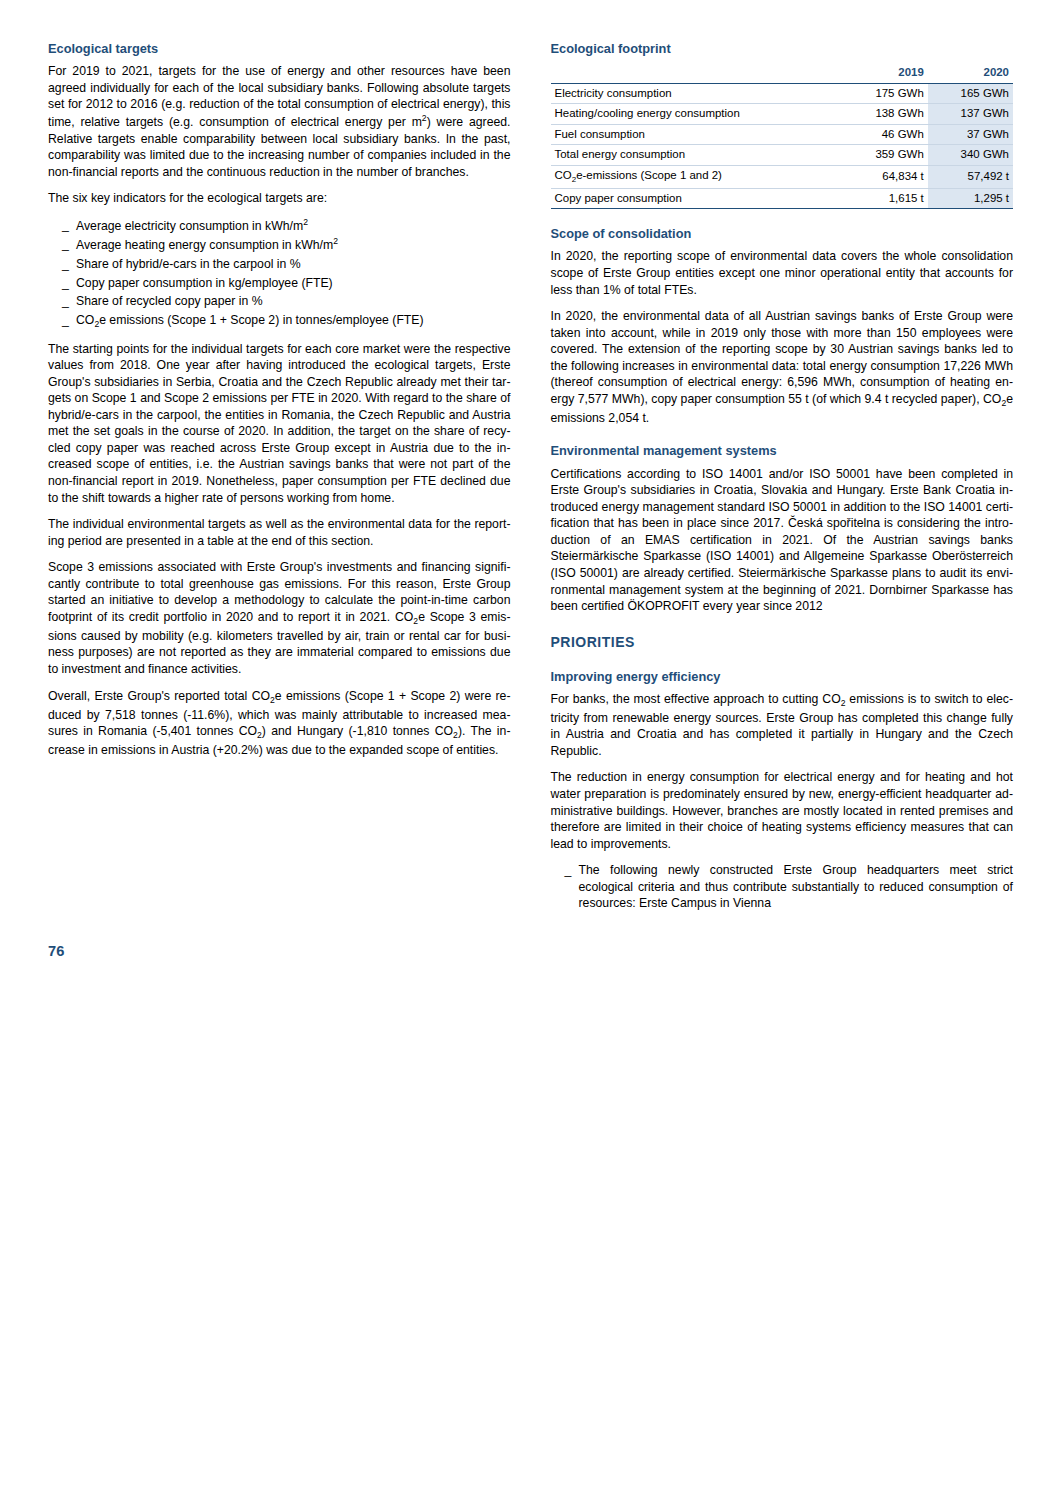Ecological targets
For 2019 to 2021, targets for the use of energy and other resources have been agreed individually for each of the local subsidiary banks. Following absolute targets set for 2012 to 2016 (e.g. reduction of the total consumption of electrical energy), this time, relative targets (e.g. consumption of electrical energy per m2) were agreed. Relative targets enable comparability between local subsidiary banks. In the past, comparability was limited due to the increasing number of companies included in the non-financial reports and the continuous reduction in the number of branches.
The six key indicators for the ecological targets are:
Average electricity consumption in kWh/m2
Average heating energy consumption in kWh/m2
Share of hybrid/e-cars in the carpool in %
Copy paper consumption in kg/employee (FTE)
Share of recycled copy paper in %
CO2e emissions (Scope 1 + Scope 2) in tonnes/employee (FTE)
The starting points for the individual targets for each core market were the respective values from 2018. One year after having introduced the ecological targets, Erste Group's subsidiaries in Serbia, Croatia and the Czech Republic already met their targets on Scope 1 and Scope 2 emissions per FTE in 2020. With regard to the share of hybrid/e-cars in the carpool, the entities in Romania, the Czech Republic and Austria met the set goals in the course of 2020. In addition, the target on the share of recycled copy paper was reached across Erste Group except in Austria due to the increased scope of entities, i.e. the Austrian savings banks that were not part of the non-financial report in 2019. Nonetheless, paper consumption per FTE declined due to the shift towards a higher rate of persons working from home.
The individual environmental targets as well as the environmental data for the reporting period are presented in a table at the end of this section.
Scope 3 emissions associated with Erste Group's investments and financing significantly contribute to total greenhouse gas emissions. For this reason, Erste Group started an initiative to develop a methodology to calculate the point-in-time carbon footprint of its credit portfolio in 2020 and to report it in 2021. CO2e Scope 3 emissions caused by mobility (e.g. kilometers travelled by air, train or rental car for business purposes) are not reported as they are immaterial compared to emissions due to investment and finance activities.
Overall, Erste Group's reported total CO2e emissions (Scope 1 + Scope 2) were reduced by 7,518 tonnes (-11.6%), which was mainly attributable to increased measures in Romania (-5,401 tonnes CO2) and Hungary (-1,810 tonnes CO2). The increase in emissions in Austria (+20.2%) was due to the expanded scope of entities.
Ecological footprint
| | 2019 | 2020 |
| --- | --- | --- |
| Electricity consumption | 175 GWh | 165 GWh |
| Heating/cooling energy consumption | 138 GWh | 137 GWh |
| Fuel consumption | 46 GWh | 37 GWh |
| Total energy consumption | 359 GWh | 340 GWh |
| CO 2 e-emissions (Scope 1 and 2) | 64,834 t | 57,492 t |
| Copy paper consumption | 1,615 t | 1,295 t |
Scope of consolidation
In 2020, the reporting scope of environmental data covers the whole consolidation scope of Erste Group entities except one minor operational entity that accounts for less than 1% of total FTEs.
In 2020, the environmental data of all Austrian savings banks of Erste Group were taken into account, while in 2019 only those with more than 150 employees were covered. The extension of the reporting scope by 30 Austrian savings banks led to the following increases in environmental data: total energy consumption 17,226 MWh (thereof consumption of electrical energy: 6,596 MWh, consumption of heating energy 7,577 MWh), copy paper consumption 55 t (of which 9.4 t recycled paper), CO2e emissions 2,054 t.
Environmental management systems
Certifications according to ISO 14001 and/or ISO 50001 have been completed in Erste Group's subsidiaries in Croatia, Slovakia and Hungary. Erste Bank Croatia introduced energy management standard ISO 50001 in addition to the ISO 14001 certification that has been in place since 2017. Česká spořitelna is considering the introduction of an EMAS certification in 2021. Of the Austrian savings banks Steiermärkische Sparkasse (ISO 14001) and Allgemeine Sparkasse Oberösterreich (ISO 50001) are already certified. Steiermärkische Sparkasse plans to audit its environmental management system at the beginning of 2021. Dornbirner Sparkasse has been certified ÖKOPROFIT every year since 2012
PRIORITIES
Improving energy efficiency
For banks, the most effective approach to cutting CO2 emissions is to switch to electricity from renewable energy sources. Erste Group has completed this change fully in Austria and Croatia and has completed it partially in Hungary and the Czech Republic.
The reduction in energy consumption for electrical energy and for heating and hot water preparation is predominately ensured by new, energy-efficient headquarter administrative buildings. However, branches are mostly located in rented premises and therefore are limited in their choice of heating systems efficiency measures that can lead to improvements.
The following newly constructed Erste Group headquarters meet strict ecological criteria and thus contribute substantially to reduced consumption of resources: Erste Campus in Vienna
76